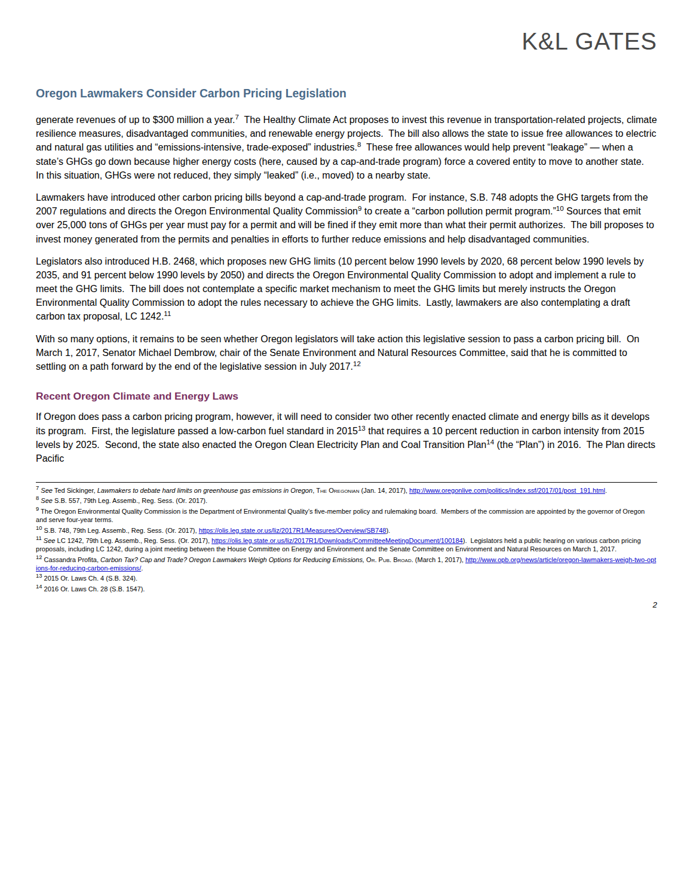K&L GATES
Oregon Lawmakers Consider Carbon Pricing Legislation
generate revenues of up to $300 million a year.7 The Healthy Climate Act proposes to invest this revenue in transportation-related projects, climate resilience measures, disadvantaged communities, and renewable energy projects. The bill also allows the state to issue free allowances to electric and natural gas utilities and “emissions-intensive, trade-exposed” industries.8 These free allowances would help prevent “leakage” — when a state’s GHGs go down because higher energy costs (here, caused by a cap-and-trade program) force a covered entity to move to another state. In this situation, GHGs were not reduced, they simply “leaked” (i.e., moved) to a nearby state.
Lawmakers have introduced other carbon pricing bills beyond a cap-and-trade program. For instance, S.B. 748 adopts the GHG targets from the 2007 regulations and directs the Oregon Environmental Quality Commission9 to create a “carbon pollution permit program.”10 Sources that emit over 25,000 tons of GHGs per year must pay for a permit and will be fined if they emit more than what their permit authorizes. The bill proposes to invest money generated from the permits and penalties in efforts to further reduce emissions and help disadvantaged communities.
Legislators also introduced H.B. 2468, which proposes new GHG limits (10 percent below 1990 levels by 2020, 68 percent below 1990 levels by 2035, and 91 percent below 1990 levels by 2050) and directs the Oregon Environmental Quality Commission to adopt and implement a rule to meet the GHG limits. The bill does not contemplate a specific market mechanism to meet the GHG limits but merely instructs the Oregon Environmental Quality Commission to adopt the rules necessary to achieve the GHG limits. Lastly, lawmakers are also contemplating a draft carbon tax proposal, LC 1242.11
With so many options, it remains to be seen whether Oregon legislators will take action this legislative session to pass a carbon pricing bill. On March 1, 2017, Senator Michael Dembrow, chair of the Senate Environment and Natural Resources Committee, said that he is committed to settling on a path forward by the end of the legislative session in July 2017.12
Recent Oregon Climate and Energy Laws
If Oregon does pass a carbon pricing program, however, it will need to consider two other recently enacted climate and energy bills as it develops its program. First, the legislature passed a low-carbon fuel standard in 201513 that requires a 10 percent reduction in carbon intensity from 2015 levels by 2025. Second, the state also enacted the Oregon Clean Electricity Plan and Coal Transition Plan14 (the “Plan”) in 2016. The Plan directs Pacific
7 See Ted Sickinger, Lawmakers to debate hard limits on greenhouse gas emissions in Oregon, The Oregonian (Jan. 14, 2017), http://www.oregonlive.com/politics/index.ssf/2017/01/post_191.html.
8 See S.B. 557, 79th Leg. Assemb., Reg. Sess. (Or. 2017).
9 The Oregon Environmental Quality Commission is the Department of Environmental Quality’s five-member policy and rulemaking board. Members of the commission are appointed by the governor of Oregon and serve four-year terms.
10 S.B. 748, 79th Leg. Assemb., Reg. Sess. (Or. 2017), https://olis.leg.state.or.us/liz/2017R1/Measures/Overview/SB748).
11 See LC 1242, 79th Leg. Assemb., Reg. Sess. (Or. 2017), https://olis.leg.state.or.us/liz/2017R1/Downloads/CommitteeMeetingDocument/100184). Legislators held a public hearing on various carbon pricing proposals, including LC 1242, during a joint meeting between the House Committee on Energy and Environment and the Senate Committee on Environment and Natural Resources on March 1, 2017.
12 Cassandra Profita, Carbon Tax? Cap and Trade? Oregon Lawmakers Weigh Options for Reducing Emissions, Or. Pub. Broad. (March 1, 2017), http://www.opb.org/news/article/oregon-lawmakers-weigh-two-options-for-reducing-carbon-emissions/.
13 2015 Or. Laws Ch. 4 (S.B. 324).
14 2016 Or. Laws Ch. 28 (S.B. 1547).
2